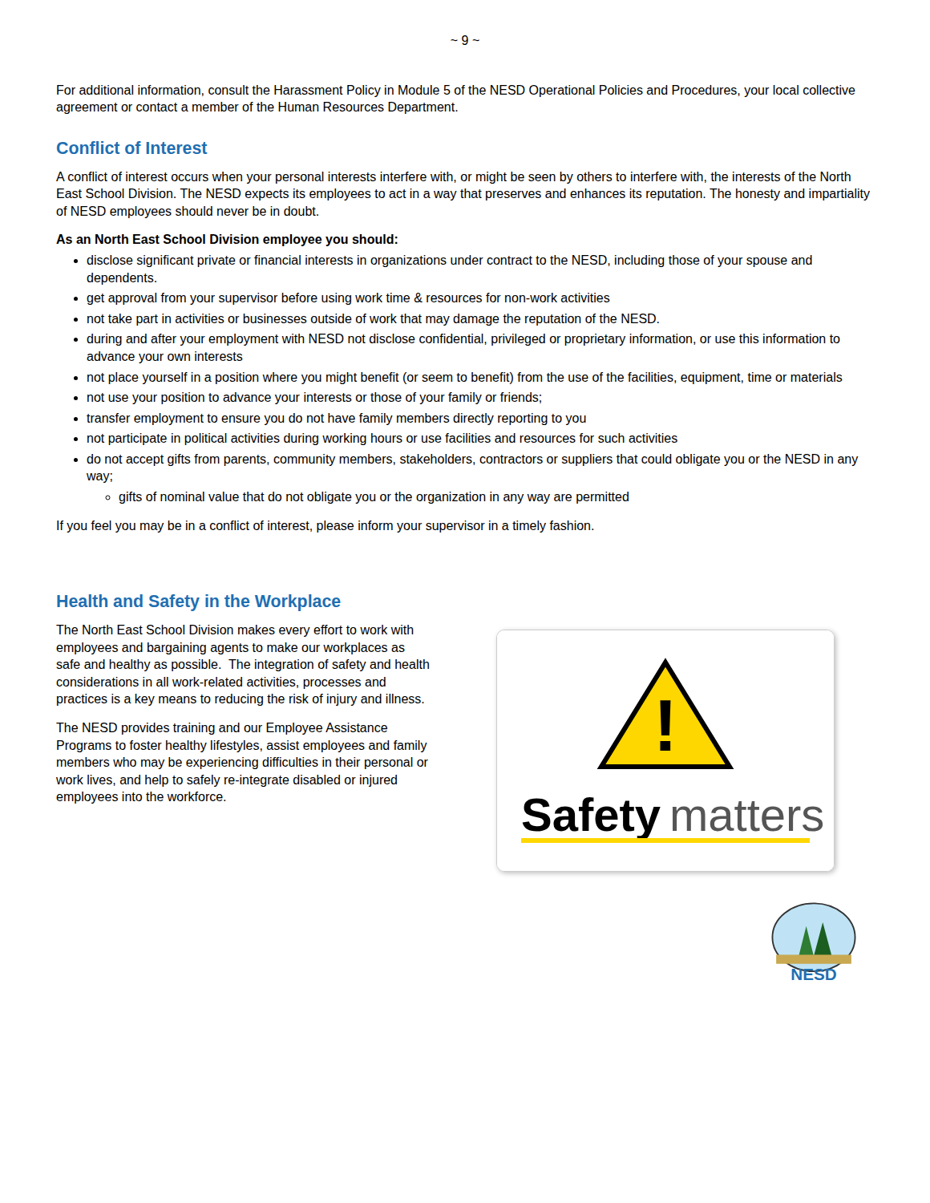~ 9 ~
For additional information, consult the Harassment Policy in Module 5 of the NESD Operational Policies and Procedures, your local collective agreement or contact a member of the Human Resources Department.
Conflict of Interest
A conflict of interest occurs when your personal interests interfere with, or might be seen by others to interfere with, the interests of the North East School Division. The NESD expects its employees to act in a way that preserves and enhances its reputation. The honesty and impartiality of NESD employees should never be in doubt.
As an North East School Division employee you should:
disclose significant private or financial interests in organizations under contract to the NESD, including those of your spouse and dependents.
get approval from your supervisor before using work time & resources for non-work activities
not take part in activities or businesses outside of work that may damage the reputation of the NESD.
during and after your employment with NESD not disclose confidential, privileged or proprietary information, or use this information to advance your own interests
not place yourself in a position where you might benefit (or seem to benefit) from the use of the facilities, equipment, time or materials
not use your position to advance your interests or those of your family or friends;
transfer employment to ensure you do not have family members directly reporting to you
not participate in political activities during working hours or use facilities and resources for such activities
do not accept gifts from parents, community members, stakeholders, contractors or suppliers that could obligate you or the NESD in any way;
gifts of nominal value that do not obligate you or the organization in any way are permitted
If you feel you may be in a conflict of interest, please inform your supervisor in a timely fashion.
Health and Safety in the Workplace
The North East School Division makes every effort to work with employees and bargaining agents to make our workplaces as safe and healthy as possible. The integration of safety and health considerations in all work-related activities, processes and practices is a key means to reducing the risk of injury and illness.
The NESD provides training and our Employee Assistance Programs to foster healthy lifestyles, assist employees and family members who may be experiencing difficulties in their personal or work lives, and help to safely re-integrate disabled or injured employees into the workforce.